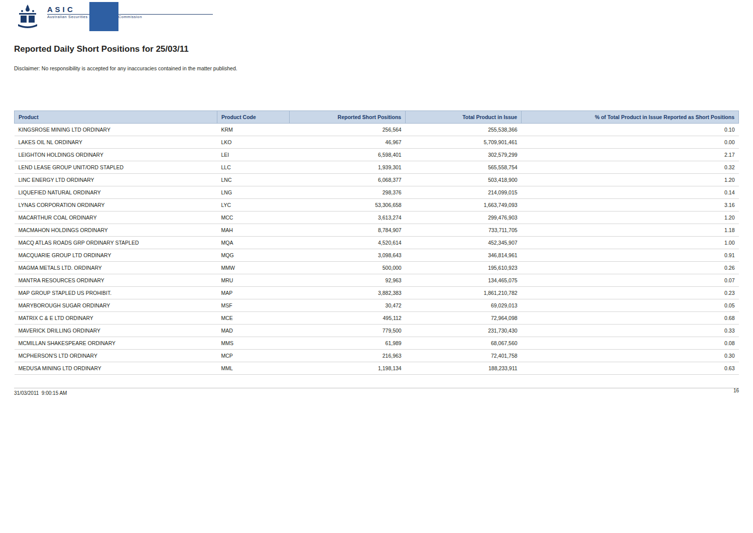A S I C
Australian Securities & Investments Commission
Reported Daily Short Positions for 25/03/11
Disclaimer: No responsibility is accepted for any inaccuracies contained in the matter published.
| Product | Product Code | Reported Short Positions | Total Product in Issue | % of Total Product in Issue Reported as Short Positions |
| --- | --- | --- | --- | --- |
| KINGSROSE MINING LTD ORDINARY | KRM | 256,564 | 255,538,366 | 0.10 |
| LAKES OIL NL ORDINARY | LKO | 46,967 | 5,709,901,461 | 0.00 |
| LEIGHTON HOLDINGS ORDINARY | LEI | 6,598,401 | 302,579,299 | 2.17 |
| LEND LEASE GROUP UNIT/ORD STAPLED | LLC | 1,939,301 | 565,558,754 | 0.32 |
| LINC ENERGY LTD ORDINARY | LNC | 6,068,377 | 503,418,900 | 1.20 |
| LIQUEFIED NATURAL ORDINARY | LNG | 298,376 | 214,099,015 | 0.14 |
| LYNAS CORPORATION ORDINARY | LYC | 53,306,658 | 1,663,749,093 | 3.16 |
| MACARTHUR COAL ORDINARY | MCC | 3,613,274 | 299,476,903 | 1.20 |
| MACMAHON HOLDINGS ORDINARY | MAH | 8,784,907 | 733,711,705 | 1.18 |
| MACQ ATLAS ROADS GRP ORDINARY STAPLED | MQA | 4,520,614 | 452,345,907 | 1.00 |
| MACQUARIE GROUP LTD ORDINARY | MQG | 3,098,643 | 346,814,961 | 0.91 |
| MAGMA METALS LTD. ORDINARY | MMW | 500,000 | 195,610,923 | 0.26 |
| MANTRA RESOURCES ORDINARY | MRU | 92,963 | 134,465,075 | 0.07 |
| MAP GROUP STAPLED US PROHIBIT. | MAP | 3,882,383 | 1,861,210,782 | 0.23 |
| MARYBOROUGH SUGAR ORDINARY | MSF | 30,472 | 69,029,013 | 0.05 |
| MATRIX C & E LTD ORDINARY | MCE | 495,112 | 72,964,098 | 0.68 |
| MAVERICK DRILLING ORDINARY | MAD | 779,500 | 231,730,430 | 0.33 |
| MCMILLAN SHAKESPEARE ORDINARY | MMS | 61,989 | 68,067,560 | 0.08 |
| MCPHERSON'S LTD ORDINARY | MCP | 216,963 | 72,401,758 | 0.30 |
| MEDUSA MINING LTD ORDINARY | MML | 1,198,134 | 188,233,911 | 0.63 |
31/03/2011 9:00:15 AM 16